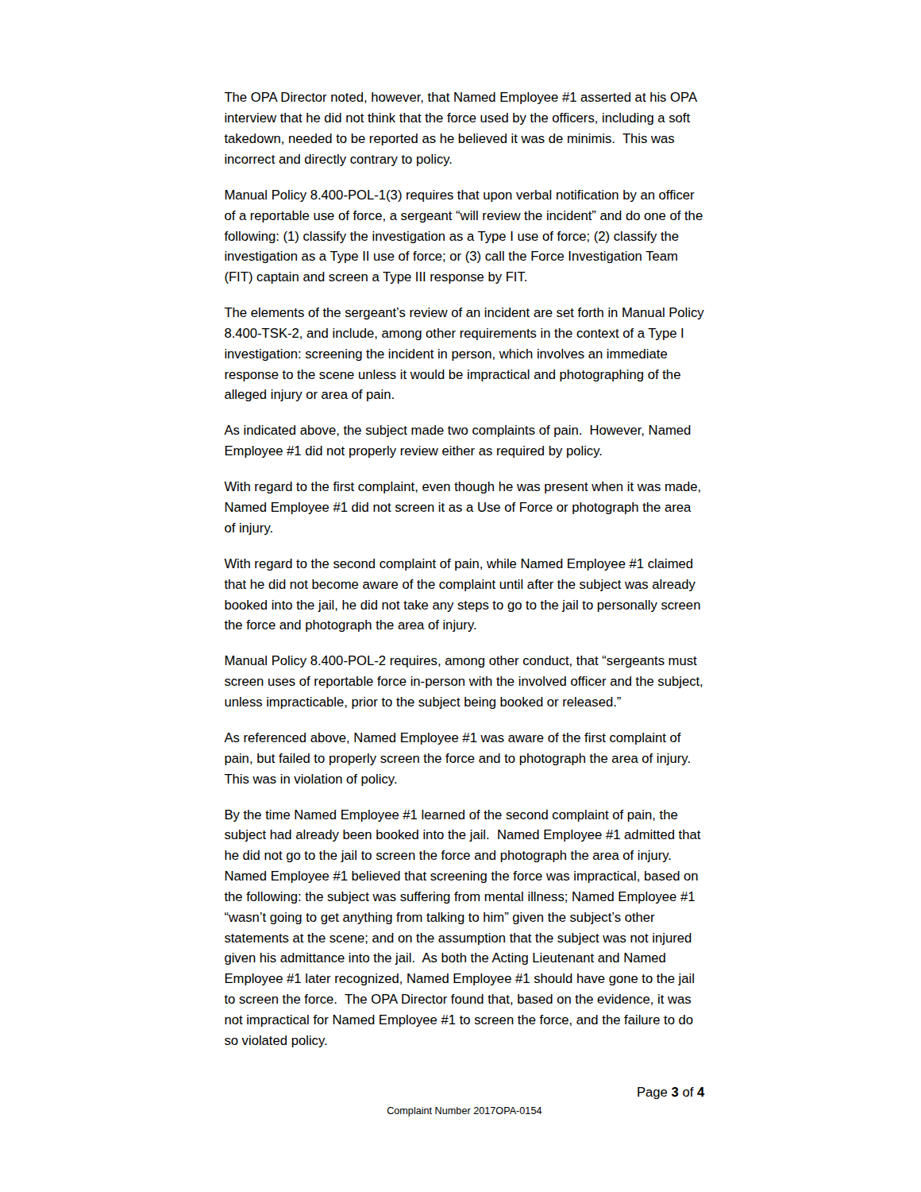The OPA Director noted, however, that Named Employee #1 asserted at his OPA interview that he did not think that the force used by the officers, including a soft takedown, needed to be reported as he believed it was de minimis. This was incorrect and directly contrary to policy.
Manual Policy 8.400-POL-1(3) requires that upon verbal notification by an officer of a reportable use of force, a sergeant “will review the incident” and do one of the following: (1) classify the investigation as a Type I use of force; (2) classify the investigation as a Type II use of force; or (3) call the Force Investigation Team (FIT) captain and screen a Type III response by FIT.
The elements of the sergeant’s review of an incident are set forth in Manual Policy 8.400-TSK-2, and include, among other requirements in the context of a Type I investigation: screening the incident in person, which involves an immediate response to the scene unless it would be impractical and photographing of the alleged injury or area of pain.
As indicated above, the subject made two complaints of pain. However, Named Employee #1 did not properly review either as required by policy.
With regard to the first complaint, even though he was present when it was made, Named Employee #1 did not screen it as a Use of Force or photograph the area of injury.
With regard to the second complaint of pain, while Named Employee #1 claimed that he did not become aware of the complaint until after the subject was already booked into the jail, he did not take any steps to go to the jail to personally screen the force and photograph the area of injury.
Manual Policy 8.400-POL-2 requires, among other conduct, that “sergeants must screen uses of reportable force in-person with the involved officer and the subject, unless impracticable, prior to the subject being booked or released.”
As referenced above, Named Employee #1 was aware of the first complaint of pain, but failed to properly screen the force and to photograph the area of injury. This was in violation of policy.
By the time Named Employee #1 learned of the second complaint of pain, the subject had already been booked into the jail. Named Employee #1 admitted that he did not go to the jail to screen the force and photograph the area of injury. Named Employee #1 believed that screening the force was impractical, based on the following: the subject was suffering from mental illness; Named Employee #1 “wasn’t going to get anything from talking to him” given the subject’s other statements at the scene; and on the assumption that the subject was not injured given his admittance into the jail. As both the Acting Lieutenant and Named Employee #1 later recognized, Named Employee #1 should have gone to the jail to screen the force. The OPA Director found that, based on the evidence, it was not impractical for Named Employee #1 to screen the force, and the failure to do so violated policy.
Page 3 of 4
Complaint Number 2017OPA-0154